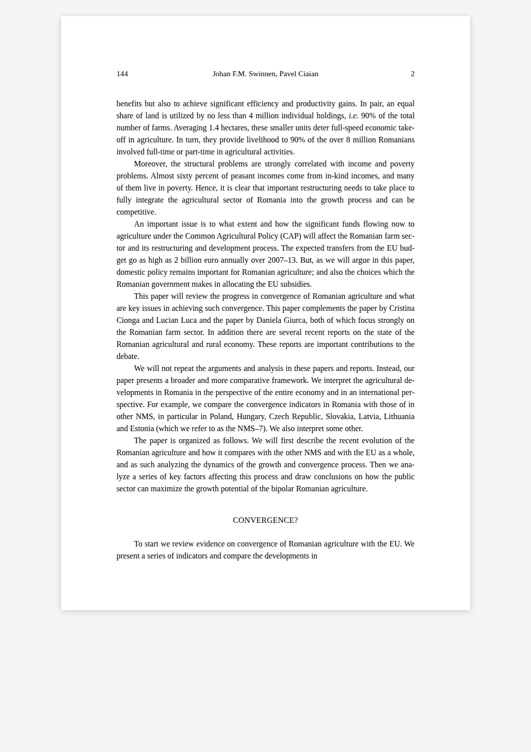144 Johan F.M. Swinnen, Pavel Ciaian 2
benefits but also to achieve significant efficiency and productivity gains. In pair, an equal share of land is utilized by no less than 4 million individual holdings, i.e. 90% of the total number of farms. Averaging 1.4 hectares, these smaller units deter full-speed economic take-off in agriculture. In turn, they provide livelihood to 90% of the over 8 million Romanians involved full-time or part-time in agricultural activities.
Moreover, the structural problems are strongly correlated with income and poverty problems. Almost sixty percent of peasant incomes come from in-kind incomes, and many of them live in poverty. Hence, it is clear that important restructuring needs to take place to fully integrate the agricultural sector of Romania into the growth process and can be competitive.
An important issue is to what extent and how the significant funds flowing now to agriculture under the Common Agricultural Policy (CAP) will affect the Romanian farm sector and its restructuring and development process. The expected transfers from the EU budget go as high as 2 billion euro annually over 2007–13. But, as we will argue in this paper, domestic policy remains important for Romanian agriculture; and also the choices which the Romanian government makes in allocating the EU subsidies.
This paper will review the progress in convergence of Romanian agriculture and what are key issues in achieving such convergence. This paper complements the paper by Cristina Cionga and Lucian Luca and the paper by Daniela Giurca, both of which focus strongly on the Romanian farm sector. In addition there are several recent reports on the state of the Romanian agricultural and rural economy. These reports are important contributions to the debate.
We will not repeat the arguments and analysis in these papers and reports. Instead, our paper presents a broader and more comparative framework. We interpret the agricultural developments in Romania in the perspective of the entire economy and in an international perspective. For example, we compare the convergence indicators in Romania with those of in other NMS, in particular in Poland, Hungary, Czech Republic, Slovakia, Latvia, Lithuania and Estonia (which we refer to as the NMS–7). We also interpret some other.
The paper is organized as follows. We will first describe the recent evolution of the Romanian agriculture and how it compares with the other NMS and with the EU as a whole, and as such analyzing the dynamics of the growth and convergence process. Then we analyze a series of key factors affecting this process and draw conclusions on how the public sector can maximize the growth potential of the bipolar Romanian agriculture.
Convergence?
To start we review evidence on convergence of Romanian agriculture with the EU. We present a series of indicators and compare the developments in